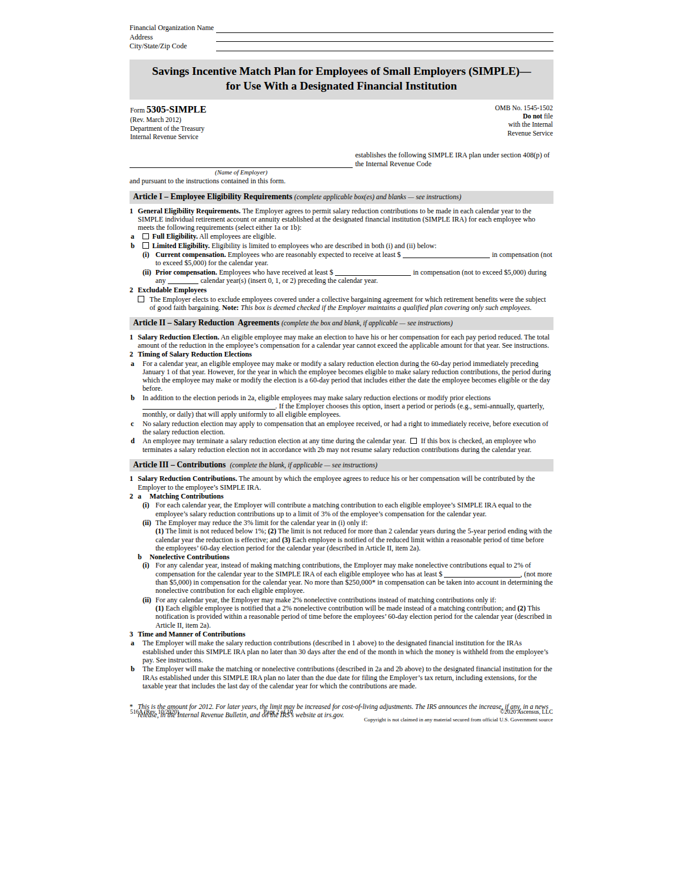| Financial Organization Name | |
| Address | |
| City/State/Zip Code | |
Savings Incentive Match Plan for Employees of Small Employers (SIMPLE)—
for Use With a Designated Financial Institution
| Form 5305-SIMPLE (Rev. March 2012) Department of the Treasury Internal Revenue Service | OMB No. 1545-1502 Do not file with the Internal Revenue Service |
establishes the following SIMPLE IRA plan under section 408(p) of the Internal Revenue Code
(Name of Employer)
and pursuant to the instructions contained in this form.
Article I – Employee Eligibility Requirements (complete applicable box(es) and blanks — see instructions)
1
General Eligibility Requirements. The Employer agrees to permit salary reduction contributions to be made in each calendar year to the SIMPLE individual retirement account or annuity established at the designated financial institution (SIMPLE IRA) for each employee who meets the following requirements (select either 1a or 1b):
a
Full Eligibility. All employees are eligible.
b
Limited Eligibility. Eligibility is limited to employees who are described in both (i) and (ii) below:
(i)
Current compensation. Employees who are reasonably expected to receive at least $ in compensation (not to exceed $5,000) for the calendar year.
(ii)
Prior compensation. Employees who have received at least $ in compensation (not to exceed $5,000) during any calendar year(s) (insert 0, 1, or 2) preceding the calendar year.
2
Excludable Employees
The Employer elects to exclude employees covered under a collective bargaining agreement for which retirement benefits were the subject of good faith bargaining. Note: This box is deemed checked if the Employer maintains a qualified plan covering only such employees.
Article II – Salary Reduction Agreements (complete the box and blank, if applicable — see instructions)
1
Salary Reduction Election. An eligible employee may make an election to have his or her compensation for each pay period reduced. The total amount of the reduction in the employee’s compensation for a calendar year cannot exceed the applicable amount for that year. See instructions.
2
Timing of Salary Reduction Elections
a
For a calendar year, an eligible employee may make or modify a salary reduction election during the 60-day period immediately preceding January 1 of that year. However, for the year in which the employee becomes eligible to make salary reduction contributions, the period during which the employee may make or modify the election is a 60-day period that includes either the date the employee becomes eligible or the day before.
b
In addition to the election periods in 2a, eligible employees may make salary reduction elections or modify prior elections . If the Employer chooses this option, insert a period or periods (e.g., semi-annually, quarterly, monthly, or daily) that will apply uniformly to all eligible employees.
c
No salary reduction election may apply to compensation that an employee received, or had a right to immediately receive, before execution of the salary reduction election.
d
An employee may terminate a salary reduction election at any time during the calendar year. If this box is checked, an employee who terminates a salary reduction election not in accordance with 2b may not resume salary reduction contributions during the calendar year.
Article III – Contributions (complete the blank, if applicable — see instructions)
1
Salary Reduction Contributions. The amount by which the employee agrees to reduce his or her compensation will be contributed by the Employer to the employee’s SIMPLE IRA.
2
a
Matching Contributions
(i)
For each calendar year, the Employer will contribute a matching contribution to each eligible employee’s SIMPLE IRA equal to the employee’s salary reduction contributions up to a limit of 3% of the employee’s compensation for the calendar year.
(ii)
The Employer may reduce the 3% limit for the calendar year in (i) only if:
(1) The limit is not reduced below 1%; (2) The limit is not reduced for more than 2 calendar years during the 5-year period ending with the calendar year the reduction is effective; and (3) Each employee is notified of the reduced limit within a reasonable period of time before the employees’ 60-day election period for the calendar year (described in Article II, item 2a).
b
Nonelective Contributions
(i)
For any calendar year, instead of making matching contributions, the Employer may make nonelective contributions equal to 2% of compensation for the calendar year to the SIMPLE IRA of each eligible employee who has at least $ , (not more than $5,000) in compensation for the calendar year. No more than $250,000* in compensation can be taken into account in determining the nonelective contribution for each eligible employee.
(ii)
For any calendar year, the Employer may make 2% nonelective contributions instead of matching contributions only if:
(1) Each eligible employee is notified that a 2% nonelective contribution will be made instead of a matching contribution; and (2) This notification is provided within a reasonable period of time before the employees’ 60-day election period for the calendar year (described in Article II, item 2a).
3
Time and Manner of Contributions
a
The Employer will make the salary reduction contributions (described in 1 above) to the designated financial institution for the IRAs established under this SIMPLE IRA plan no later than 30 days after the end of the month in which the money is withheld from the employee’s pay. See instructions.
b
The Employer will make the matching or nonelective contributions (described in 2a and 2b above) to the designated financial institution for the IRAs established under this SIMPLE IRA plan no later than the due date for filing the Employer’s tax return, including extensions, for the taxable year that includes the last day of the calendar year for which the contributions are made.
*
This is the amount for 2012. For later years, the limit may be increased for cost-of-living adjustments. The IRS announces the increase, if any, in a news release, in the Internal Revenue Bulletin, and on the IRS’s website at irs.gov.
| 516A (Rev. 10/2020) | Page 2 of 10 | ©2020 Ascensus, LLC |
| | Copyright is not claimed in any material secured from official U.S. Government source |